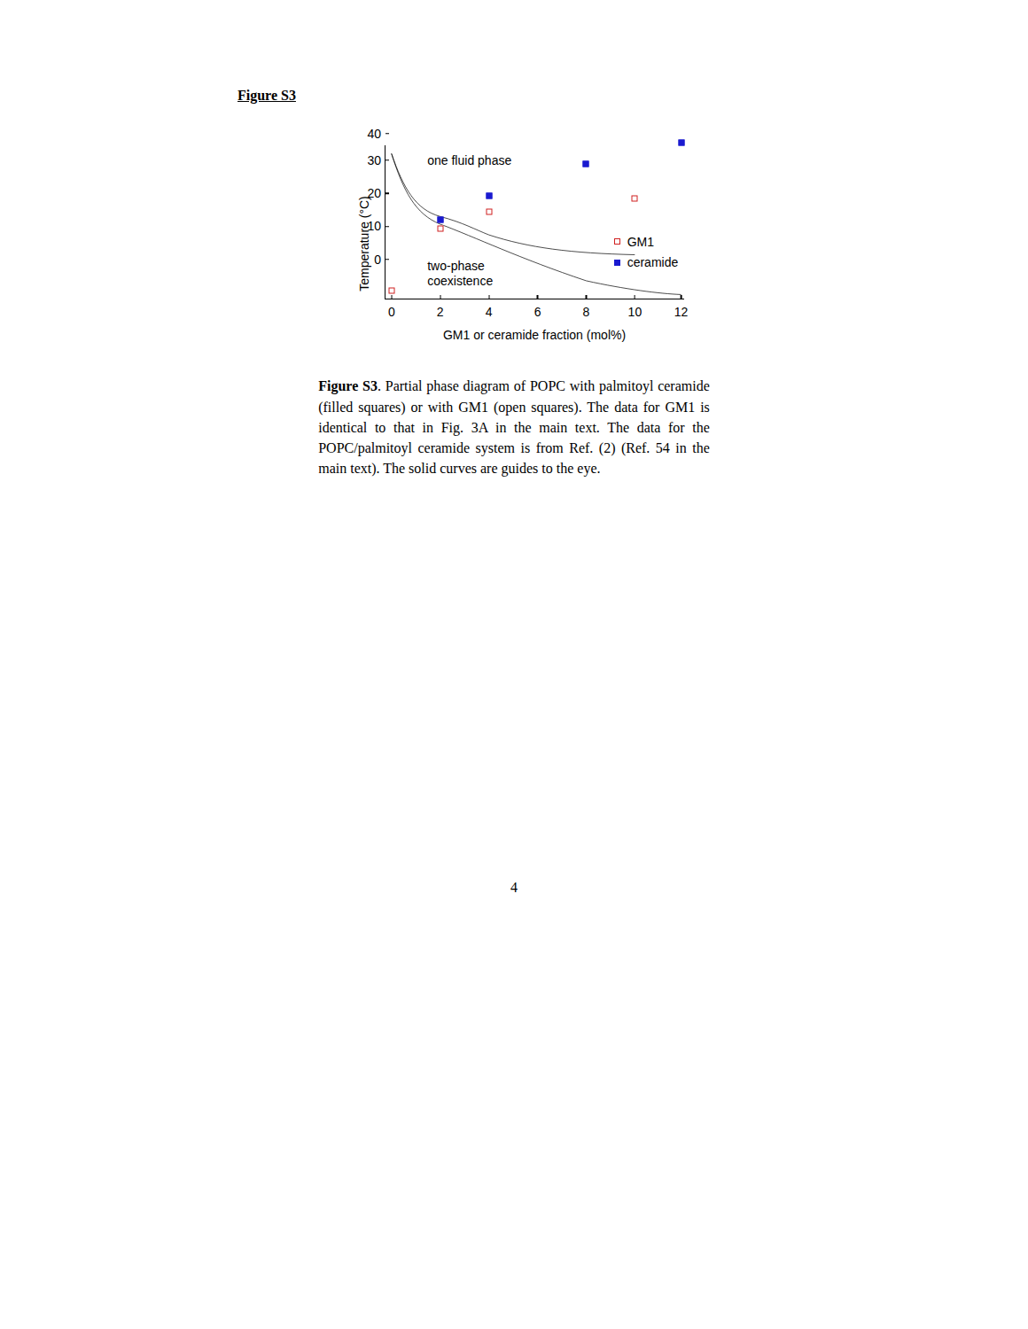Figure S3
Temperature (°C)
0
10
20
30
40
0
2
4
6
8
10
12
one fluid phase
two-phase
coexistence
GM1
ceramide
GM1 or ceramide fraction (mol%)
Figure S3. Partial phase diagram of POPC with palmitoyl ceramide (filled squares) or with GM1 (open squares). The data for GM1 is identical to that in Fig. 3A in the main text. The data for the POPC/palmitoyl ceramide system is from Ref. (2) (Ref. 54 in the main text). The solid curves are guides to the eye.
4